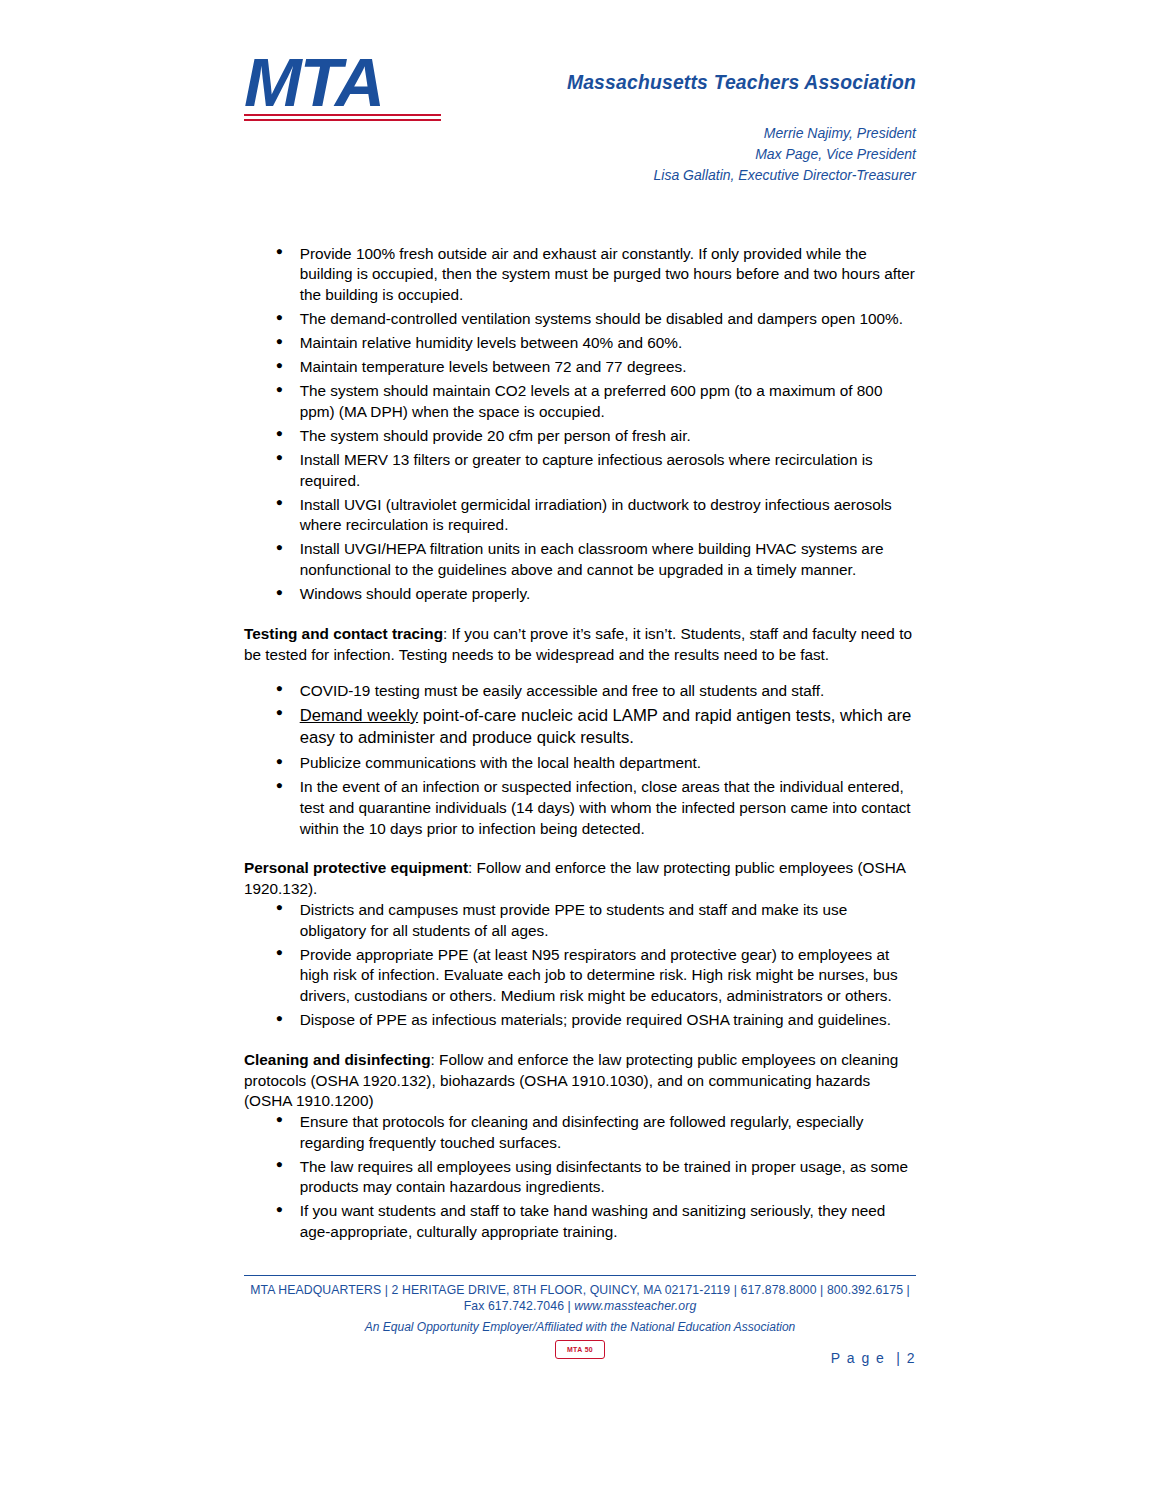MTA
Massachusetts Teachers Association
Merrie Najimy, President
Max Page, Vice President
Lisa Gallatin, Executive Director-Treasurer
Provide 100% fresh outside air and exhaust air constantly. If only provided while the building is occupied, then the system must be purged two hours before and two hours after the building is occupied.
The demand-controlled ventilation systems should be disabled and dampers open 100%.
Maintain relative humidity levels between 40% and 60%.
Maintain temperature levels between 72 and 77 degrees.
The system should maintain CO2 levels at a preferred 600 ppm (to a maximum of 800 ppm) (MA DPH) when the space is occupied.
The system should provide 20 cfm per person of fresh air.
Install MERV 13 filters or greater to capture infectious aerosols where recirculation is required.
Install UVGI (ultraviolet germicidal irradiation) in ductwork to destroy infectious aerosols where recirculation is required.
Install UVGI/HEPA filtration units in each classroom where building HVAC systems are nonfunctional to the guidelines above and cannot be upgraded in a timely manner.
Windows should operate properly.
Testing and contact tracing: If you can’t prove it’s safe, it isn’t. Students, staff and faculty need to be tested for infection. Testing needs to be widespread and the results need to be fast.
COVID-19 testing must be easily accessible and free to all students and staff.
Demand weekly point-of-care nucleic acid LAMP and rapid antigen tests, which are easy to administer and produce quick results.
Publicize communications with the local health department.
In the event of an infection or suspected infection, close areas that the individual entered, test and quarantine individuals (14 days) with whom the infected person came into contact within the 10 days prior to infection being detected.
Personal protective equipment: Follow and enforce the law protecting public employees (OSHA 1920.132).
Districts and campuses must provide PPE to students and staff and make its use obligatory for all students of all ages.
Provide appropriate PPE (at least N95 respirators and protective gear) to employees at high risk of infection. Evaluate each job to determine risk. High risk might be nurses, bus drivers, custodians or others. Medium risk might be educators, administrators or others.
Dispose of PPE as infectious materials; provide required OSHA training and guidelines.
Cleaning and disinfecting: Follow and enforce the law protecting public employees on cleaning protocols (OSHA 1920.132), biohazards (OSHA 1910.1030), and on communicating hazards (OSHA 1910.1200)
Ensure that protocols for cleaning and disinfecting are followed regularly, especially regarding frequently touched surfaces.
The law requires all employees using disinfectants to be trained in proper usage, as some products may contain hazardous ingredients.
If you want students and staff to take hand washing and sanitizing seriously, they need age-appropriate, culturally appropriate training.
MTA HEADQUARTERS | 2 HERITAGE DRIVE, 8TH FLOOR, QUINCY, MA 02171-2119 | 617.878.8000 | 800.392.6175 | Fax 617.742.7046 | www.massteacher.org
An Equal Opportunity Employer/Affiliated with the National Education Association
MTA 50
P a g e | 2